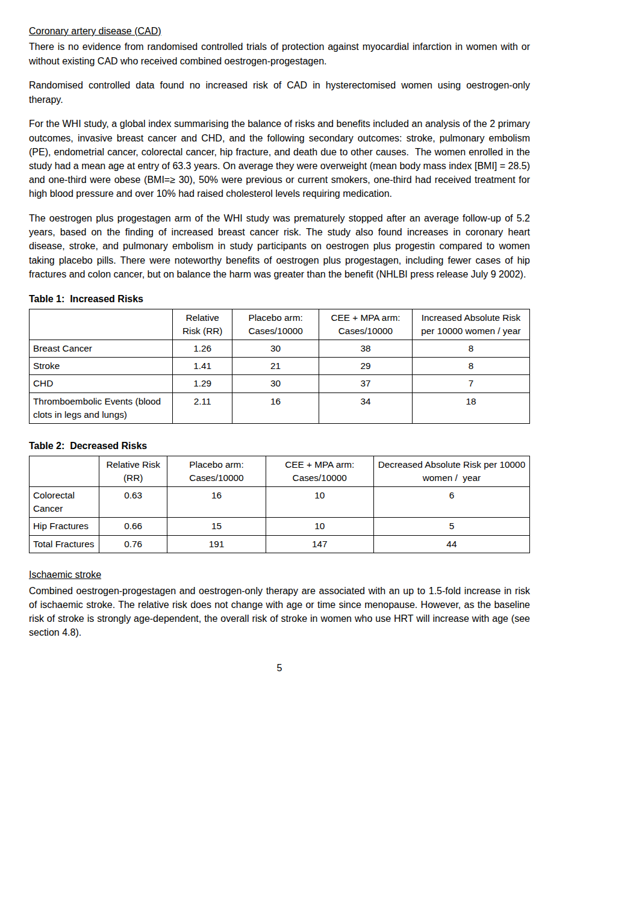Coronary artery disease (CAD)
There is no evidence from randomised controlled trials of protection against myocardial infarction in women with or without existing CAD who received combined oestrogen-progestagen.
Randomised controlled data found no increased risk of CAD in hysterectomised women using oestrogen-only therapy.
For the WHI study, a global index summarising the balance of risks and benefits included an analysis of the 2 primary outcomes, invasive breast cancer and CHD, and the following secondary outcomes: stroke, pulmonary embolism (PE), endometrial cancer, colorectal cancer, hip fracture, and death due to other causes. The women enrolled in the study had a mean age at entry of 63.3 years. On average they were overweight (mean body mass index [BMI] = 28.5) and one-third were obese (BMI=≥ 30), 50% were previous or current smokers, one-third had received treatment for high blood pressure and over 10% had raised cholesterol levels requiring medication.
The oestrogen plus progestagen arm of the WHI study was prematurely stopped after an average follow-up of 5.2 years, based on the finding of increased breast cancer risk. The study also found increases in coronary heart disease, stroke, and pulmonary embolism in study participants on oestrogen plus progestin compared to women taking placebo pills. There were noteworthy benefits of oestrogen plus progestagen, including fewer cases of hip fractures and colon cancer, but on balance the harm was greater than the benefit (NHLBI press release July 9 2002).
Table 1: Increased Risks
| | Relative Risk (RR) | Placebo arm: Cases/10000 | CEE + MPA arm: Cases/10000 | Increased Absolute Risk per 10000 women / year |
| --- | --- | --- | --- | --- |
| Breast Cancer | 1.26 | 30 | 38 | 8 |
| Stroke | 1.41 | 21 | 29 | 8 |
| CHD | 1.29 | 30 | 37 | 7 |
| Thromboembolic Events (blood clots in legs and lungs) | 2.11 | 16 | 34 | 18 |
Table 2: Decreased Risks
| | Relative Risk (RR) | Placebo arm: Cases/10000 | CEE + MPA arm: Cases/10000 | Decreased Absolute Risk per 10000 women / year |
| --- | --- | --- | --- | --- |
| Colorectal Cancer | 0.63 | 16 | 10 | 6 |
| Hip Fractures | 0.66 | 15 | 10 | 5 |
| Total Fractures | 0.76 | 191 | 147 | 44 |
Ischaemic stroke
Combined oestrogen-progestagen and oestrogen-only therapy are associated with an up to 1.5-fold increase in risk of ischaemic stroke. The relative risk does not change with age or time since menopause. However, as the baseline risk of stroke is strongly age-dependent, the overall risk of stroke in women who use HRT will increase with age (see section 4.8).
5